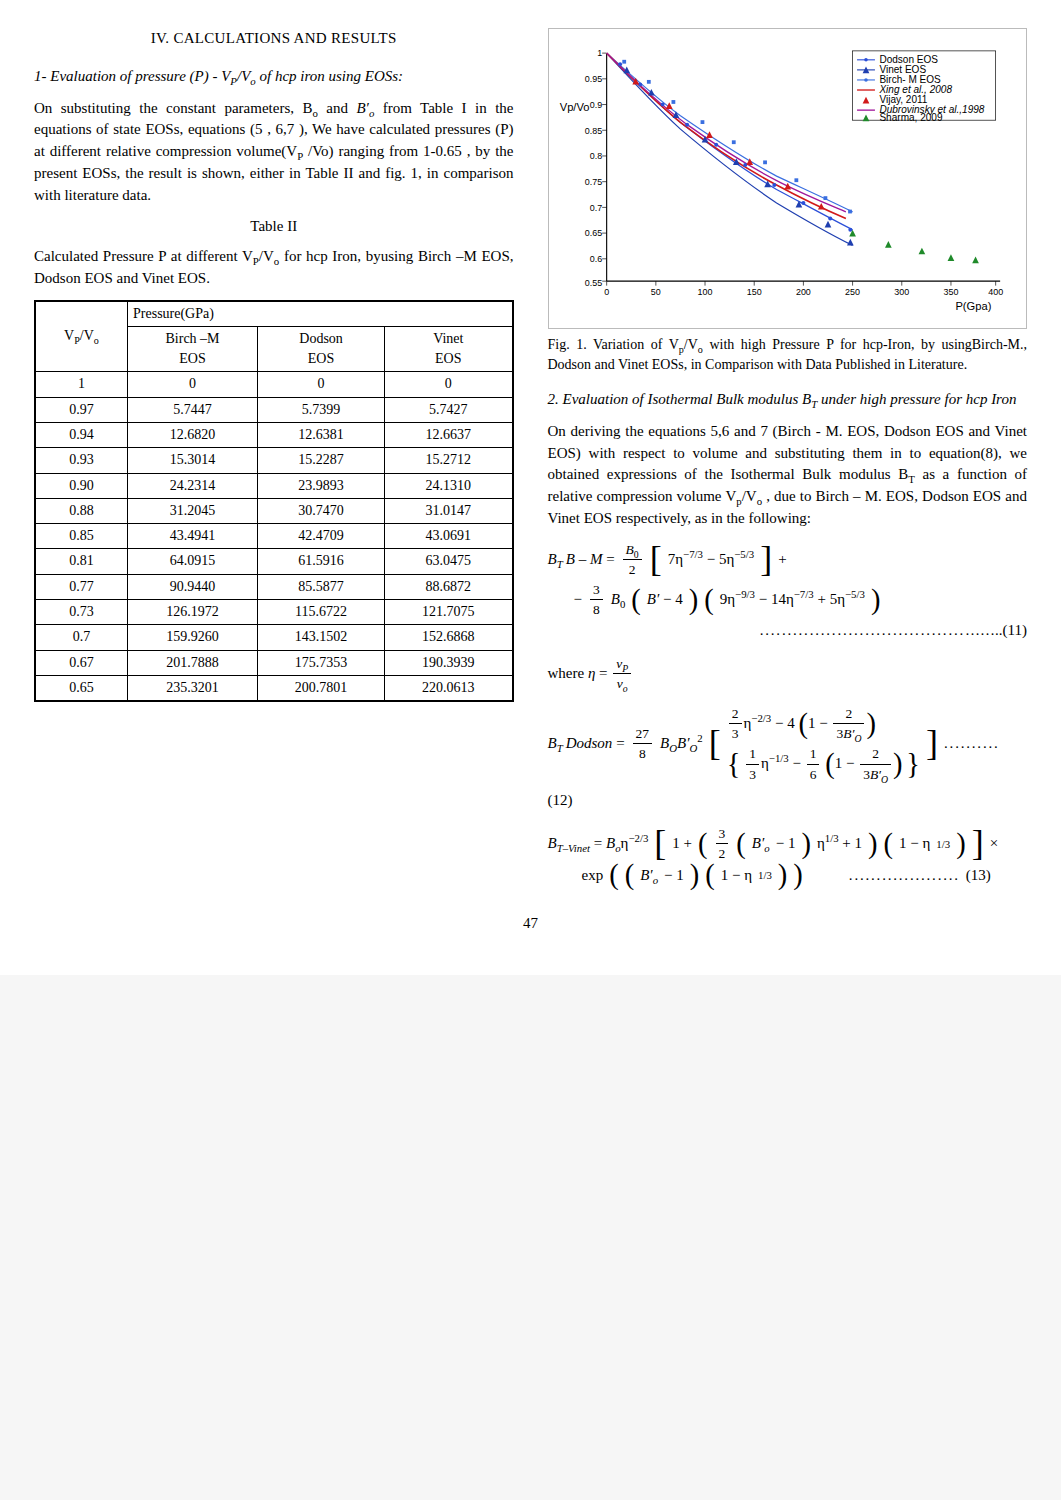IV. CALCULATIONS AND RESULTS
1- Evaluation of pressure (P) - VP/Vo of hcp iron using EOSs:
On substituting the constant parameters, Bo and B′o from Table I in the equations of state EOSs, equations (5 , 6,7 ), We have calculated pressures (P) at different relative compression volume(VP /Vo) ranging from 1-0.65 , by the present EOSs, the result is shown, either in Table II and fig. 1, in comparison with literature data.
Table II
Calculated Pressure P at different VP/Vo for hcp Iron, byusing Birch –M EOS, Dodson EOS and Vinet EOS.
| V P /V o | Pressure(GPa) |
| --- | --- |
| Birch –M EOS | Dodson EOS | Vinet EOS |
| 1 | 0 | 0 | 0 |
| 0.97 | 5.7447 | 5.7399 | 5.7427 |
| 0.94 | 12.6820 | 12.6381 | 12.6637 |
| 0.93 | 15.3014 | 15.2287 | 15.2712 |
| 0.90 | 24.2314 | 23.9893 | 24.1310 |
| 0.88 | 31.2045 | 30.7470 | 31.0147 |
| 0.85 | 43.4941 | 42.4709 | 43.0691 |
| 0.81 | 64.0915 | 61.5916 | 63.0475 |
| 0.77 | 90.9440 | 85.5877 | 88.6872 |
| 0.73 | 126.1972 | 115.6722 | 121.7075 |
| 0.7 | 159.9260 | 143.1502 | 152.6868 |
| 0.67 | 201.7888 | 175.7353 | 190.3939 |
| 0.65 | 235.3201 | 200.7801 | 220.0613 |
1 0.95 0.9 0.85 0.8 0.75 0.7 0.65 0.6 0.55 0 50 100 150 200 250 300 350 400 Vp/Vo P(Gpa) Dodson EOS Vinet EOS Birch- M EOS Xing et al., 2008 Vijay, 2011 Dubrovinsky et al.,1998 Sharma, 2009
Fig. 1. Variation of Vp/Vo with high Pressure P for hcp-Iron, by usingBirch-M., Dodson and Vinet EOSs, in Comparison with Data Published in Literature.
2. Evaluation of Isothermal Bulk modulus BT under high pressure for hcp Iron
On deriving the equations 5,6 and 7 (Birch - M. EOS, Dodson EOS and Vinet EOS) with respect to volume and substituting them in to equation(8), we obtained expressions of the Isothermal Bulk modulus BT as a function of relative compression volume Vp/Vo , due to Birch – M. EOS, Dodson EOS and Vinet EOS respectively, as in the following:
BT B – M = B02 [ 7η−7/3 − 5η−5/3 ] +
− 38 B0 ( B′ − 4 ) ( 9η−9/3 − 14η−7/3 + 5η−5/3 )
.....................................……..(11)
where η = vP vo
BT Dodson = 278 BO B′O2 [ 23η−2/3 − 4 (1 − 23B′O) { 13η−1/3 − 16 (1 − 23B′O) } ] ..........(12)
BT–Vinet = Boη−2/3 [ 1 + ( 32 (B′o − 1) η1/3 + 1 ) (1 − η1/3) ] ×
exp ( (B′o − 1) (1 − η1/3) ) ....................(13)
47